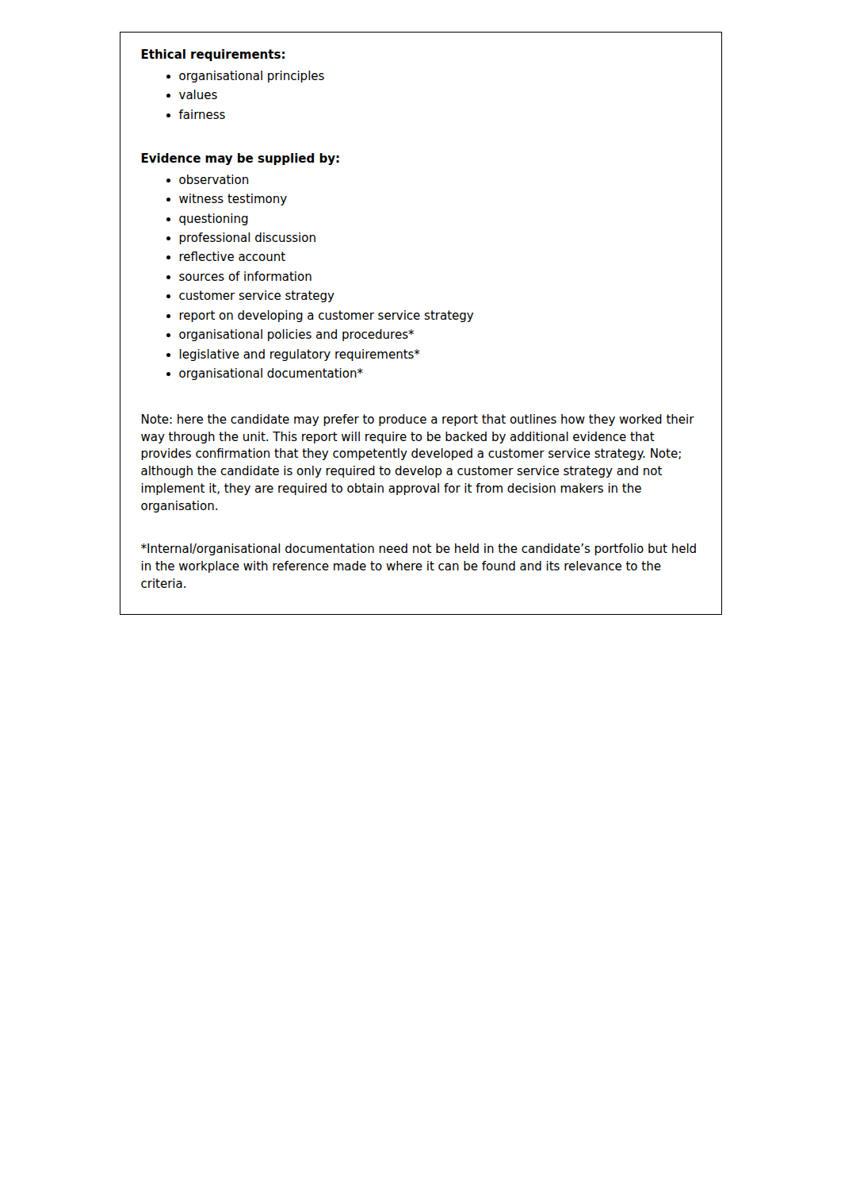Ethical requirements:
organisational principles
values
fairness
Evidence may be supplied by:
observation
witness testimony
questioning
professional discussion
reflective account
sources of information
customer service strategy
report on developing a customer service strategy
organisational policies and procedures*
legislative and regulatory requirements*
organisational documentation*
Note: here the candidate may prefer to produce a report that outlines how they worked their way through the unit. This report will require to be backed by additional evidence that provides confirmation that they competently developed a customer service strategy. Note; although the candidate is only required to develop a customer service strategy and not implement it, they are required to obtain approval for it from decision makers in the organisation.
*Internal/organisational documentation need not be held in the candidate’s portfolio but held in the workplace with reference made to where it can be found and its relevance to the criteria.